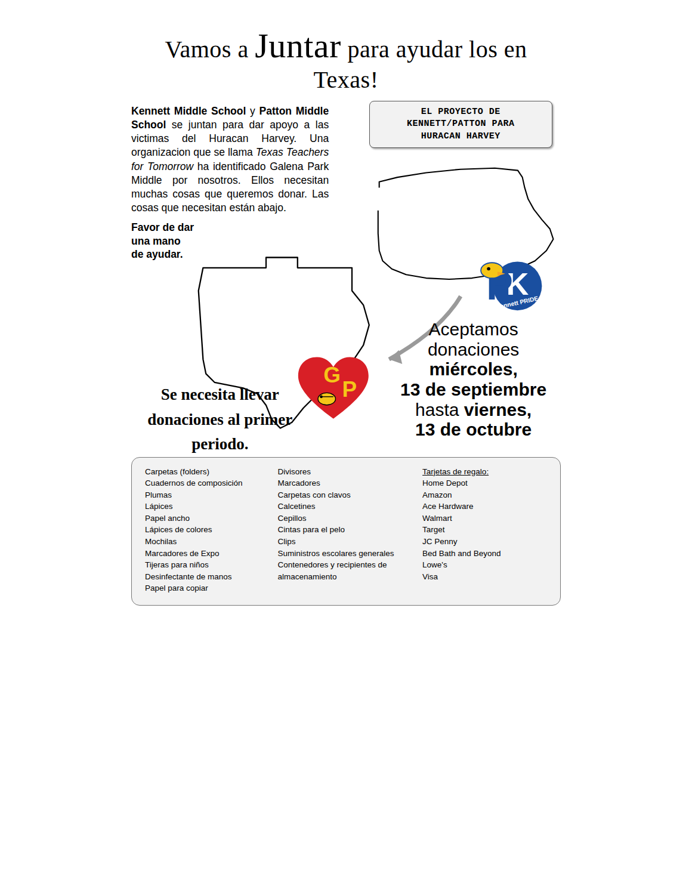Vamos a Juntar para ayudar los en Texas!
El Proyecto de
Kennett/Patton para
Huracan Harvey
Kennett Middle School y Patton Middle School se juntan para dar apoyo a las victimas del Huracan Harvey. Una organizacion que se llama Texas Teachers for Tomorrow ha identificado Galena Park Middle por nosotros. Ellos necesitan muchas cosas que queremos donar. Las cosas que necesitan están abajo.
Favor de dar
una mano
de ayudar.
K Kennett PRIDE P G P
Aceptamos donaciones miércoles,
13 de septiembre hasta viernes,
13 de octubre
Se necesita llevar donaciones al primer periodo.
Carpetas (folders)
Cuadernos de composición
Plumas
Lápices
Papel ancho
Lápices de colores
Mochilas
Marcadores de Expo
Tijeras para niños
Desinfectante de manos
Papel para copiar
Divisores
Marcadores
Carpetas con clavos
Calcetines
Cepillos
Cintas para el pelo
Clips
Suministros escolares generales
Contenedores y recipientes de almacenamiento
Tarjetas de regalo:
Home Depot
Amazon
Ace Hardware
Walmart
Target
JC Penny
Bed Bath and Beyond
Lowe's
Visa